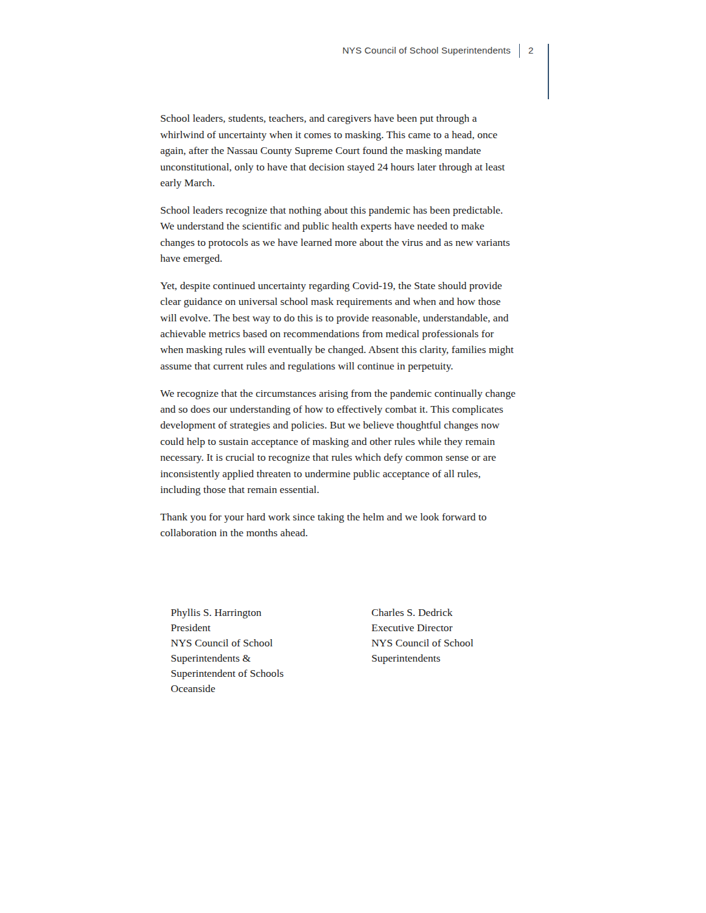NYS Council of School Superintendents
2
School leaders, students, teachers, and caregivers have been put through a whirlwind of uncertainty when it comes to masking. This came to a head, once again, after the Nassau County Supreme Court found the masking mandate unconstitutional, only to have that decision stayed 24 hours later through at least early March.
School leaders recognize that nothing about this pandemic has been predictable. We understand the scientific and public health experts have needed to make changes to protocols as we have learned more about the virus and as new variants have emerged.
Yet, despite continued uncertainty regarding Covid-19, the State should provide clear guidance on universal school mask requirements and when and how those will evolve. The best way to do this is to provide reasonable, understandable, and achievable metrics based on recommendations from medical professionals for when masking rules will eventually be changed. Absent this clarity, families might assume that current rules and regulations will continue in perpetuity.
We recognize that the circumstances arising from the pandemic continually change and so does our understanding of how to effectively combat it. This complicates development of strategies and policies. But we believe thoughtful changes now could help to sustain acceptance of masking and other rules while they remain necessary. It is crucial to recognize that rules which defy common sense or are inconsistently applied threaten to undermine public acceptance of all rules, including those that remain essential.
Thank you for your hard work since taking the helm and we look forward to collaboration in the months ahead.
Phyllis S. Harrington
President
NYS Council of School Superintendents &
Superintendent of Schools
Oceanside
Charles S. Dedrick
Executive Director
NYS Council of School Superintendents